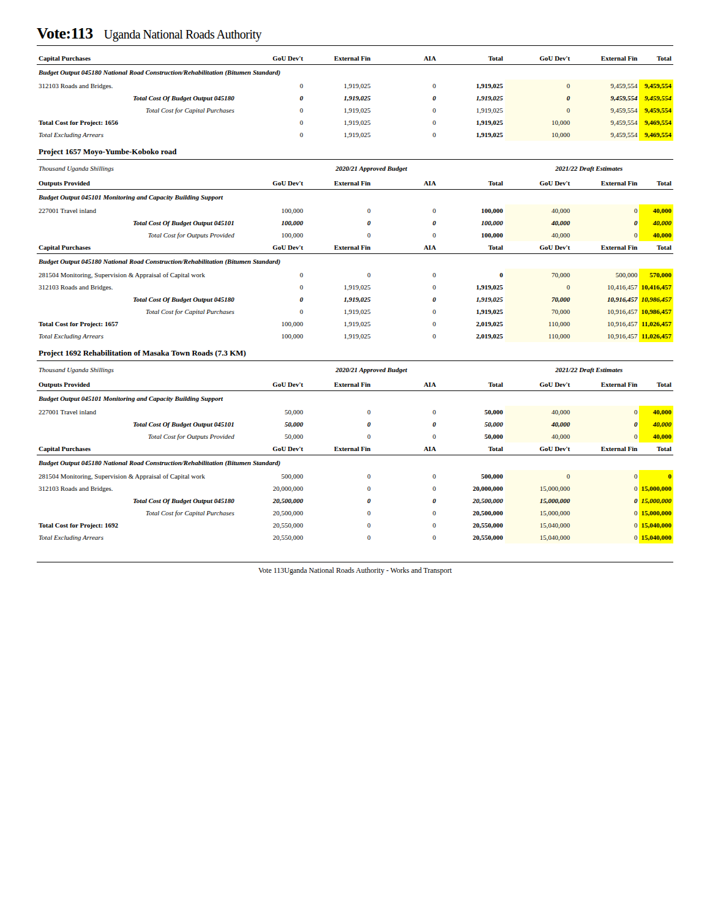Vote:113 Uganda National Roads Authority
| Capital Purchases | GoU Dev't | External Fin | AIA | Total | GoU Dev't | External Fin | Total |
| Budget Output 045180 National Road Construction/Rehabilitation (Bitumen Standard) |
| 312103 Roads and Bridges. | 0 | 1,919,025 | 0 | 1,919,025 | 0 | 9,459,554 | 9,459,554 |
| Total Cost Of Budget Output 045180 | 0 | 1,919,025 | 0 | 1,919,025 | 0 | 9,459,554 | 9,459,554 |
| Total Cost for Capital Purchases | 0 | 1,919,025 | 0 | 1,919,025 | 0 | 9,459,554 | 9,459,554 |
| Total Cost for Project: 1656 | 0 | 1,919,025 | 0 | 1,919,025 | 10,000 | 9,459,554 | 9,469,554 |
| Total Excluding Arrears | 0 | 1,919,025 | 0 | 1,919,025 | 10,000 | 9,459,554 | 9,469,554 |
| Project 1657 Moyo-Yumbe-Koboko road |
| Thousand Uganda Shillings | 2020/21 Approved Budget | 2021/22 Draft Estimates |
| Outputs Provided | GoU Dev't | External Fin | AIA | Total | GoU Dev't | External Fin | Total |
| Budget Output 045101 Monitoring and Capacity Building Support |
| 227001 Travel inland | 100,000 | 0 | 0 | 100,000 | 40,000 | 0 | 40,000 |
| Total Cost Of Budget Output 045101 | 100,000 | 0 | 0 | 100,000 | 40,000 | 0 | 40,000 |
| Total Cost for Outputs Provided | 100,000 | 0 | 0 | 100,000 | 40,000 | 0 | 40,000 |
| Capital Purchases | GoU Dev't | External Fin | AIA | Total | GoU Dev't | External Fin | Total |
| Budget Output 045180 National Road Construction/Rehabilitation (Bitumen Standard) |
| 281504 Monitoring, Supervision & Appraisal of Capital work | 0 | 0 | 0 | 0 | 70,000 | 500,000 | 570,000 |
| 312103 Roads and Bridges. | 0 | 1,919,025 | 0 | 1,919,025 | 0 | 10,416,457 | 10,416,457 |
| Total Cost Of Budget Output 045180 | 0 | 1,919,025 | 0 | 1,919,025 | 70,000 | 10,916,457 | 10,986,457 |
| Total Cost for Capital Purchases | 0 | 1,919,025 | 0 | 1,919,025 | 70,000 | 10,916,457 | 10,986,457 |
| Total Cost for Project: 1657 | 100,000 | 1,919,025 | 0 | 2,019,025 | 110,000 | 10,916,457 | 11,026,457 |
| Total Excluding Arrears | 100,000 | 1,919,025 | 0 | 2,019,025 | 110,000 | 10,916,457 | 11,026,457 |
| Project 1692 Rehabilitation of Masaka Town Roads (7.3 KM) |
| Thousand Uganda Shillings | 2020/21 Approved Budget | 2021/22 Draft Estimates |
| Outputs Provided | GoU Dev't | External Fin | AIA | Total | GoU Dev't | External Fin | Total |
| Budget Output 045101 Monitoring and Capacity Building Support |
| 227001 Travel inland | 50,000 | 0 | 0 | 50,000 | 40,000 | 0 | 40,000 |
| Total Cost Of Budget Output 045101 | 50,000 | 0 | 0 | 50,000 | 40,000 | 0 | 40,000 |
| Total Cost for Outputs Provided | 50,000 | 0 | 0 | 50,000 | 40,000 | 0 | 40,000 |
| Capital Purchases | GoU Dev't | External Fin | AIA | Total | GoU Dev't | External Fin | Total |
| Budget Output 045180 National Road Construction/Rehabilitation (Bitumen Standard) |
| 281504 Monitoring, Supervision & Appraisal of Capital work | 500,000 | 0 | 0 | 500,000 | 0 | 0 | 0 |
| 312103 Roads and Bridges. | 20,000,000 | 0 | 0 | 20,000,000 | 15,000,000 | 0 | 15,000,000 |
| Total Cost Of Budget Output 045180 | 20,500,000 | 0 | 0 | 20,500,000 | 15,000,000 | 0 | 15,000,000 |
| Total Cost for Capital Purchases | 20,500,000 | 0 | 0 | 20,500,000 | 15,000,000 | 0 | 15,000,000 |
| Total Cost for Project: 1692 | 20,550,000 | 0 | 0 | 20,550,000 | 15,040,000 | 0 | 15,040,000 |
| Total Excluding Arrears | 20,550,000 | 0 | 0 | 20,550,000 | 15,040,000 | 0 | 15,040,000 |
Vote 113Uganda National Roads Authority - Works and Transport